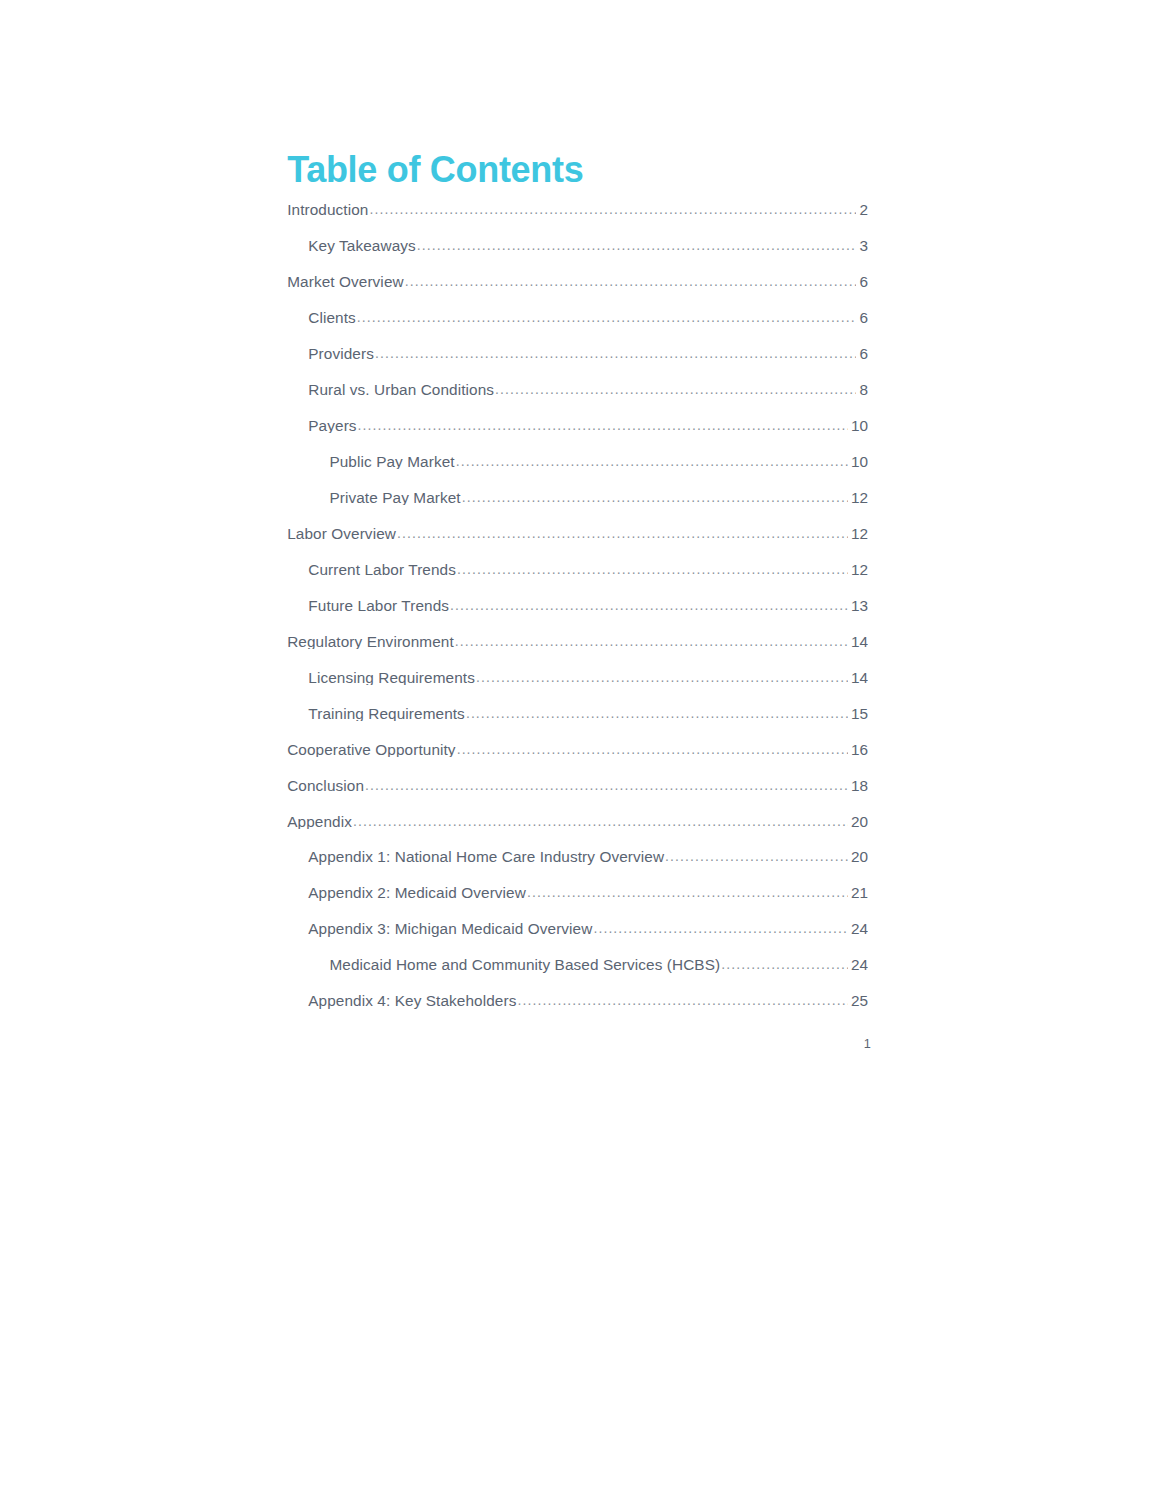Table of Contents
Introduction .................................................................................................................................. 2
Key Takeaways ................................................................................................................. 3
Market Overview ......................................................................................................................... 6
Clients ............................................................................................................................... 6
Providers ......................................................................................................................... 6
Rural vs. Urban Conditions ................................................................................................. 8
Payers ............................................................................................................................. 10
Public Pay Market ..................................................................................................... 10
Private Pay Market .................................................................................................... 12
Labor Overview ........................................................................................................................... 12
Current Labor Trends ......................................................................................................... 12
Future Labor Trends ........................................................................................................... 13
Regulatory Environment ............................................................................................................. 14
Licensing Requirements ..................................................................................................... 14
Training Requirements ....................................................................................................... 15
Cooperative Opportunity ............................................................................................................. 16
Conclusion ................................................................................................................................. 18
Appendix ..................................................................................................................................... 20
Appendix 1: National Home Care Industry Overview ......................................................... 20
Appendix 2: Medicaid Overview ............................................................................................. 21
Appendix 3: Michigan Medicaid Overview ............................................................................. 24
Medicaid Home and Community Based Services (HCBS) ............................................. 24
Appendix 4: Key Stakeholders ................................................................................................. 25
1